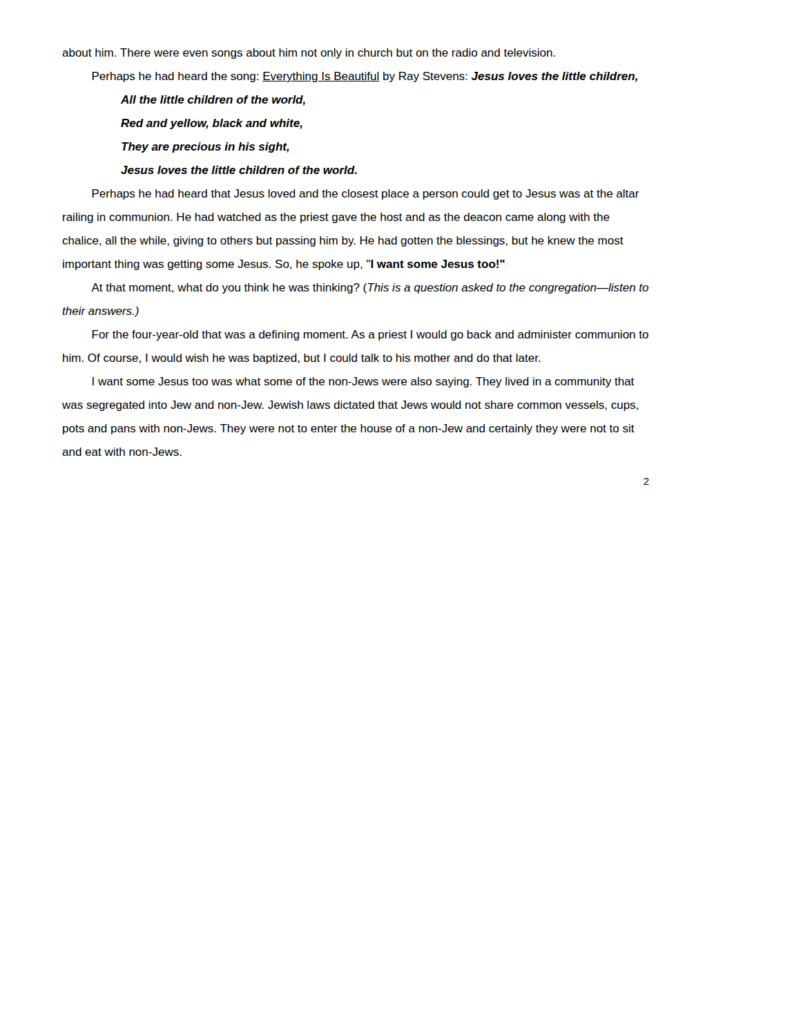about him. There were even songs about him not only in church but on the radio and television.
Perhaps he had heard the song: Everything Is Beautiful by Ray Stevens: Jesus loves the little children,
All the little children of the world,
Red and yellow, black and white,
They are precious in his sight,
Jesus loves the little children of the world.
Perhaps he had heard that Jesus loved and the closest place a person could get to Jesus was at the altar railing in communion. He had watched as the priest gave the host and as the deacon came along with the chalice, all the while, giving to others but passing him by. He had gotten the blessings, but he knew the most important thing was getting some Jesus. So, he spoke up, "I want some Jesus too!"
At that moment, what do you think he was thinking? (This is a question asked to the congregation—listen to their answers.)
For the four-year-old that was a defining moment. As a priest I would go back and administer communion to him. Of course, I would wish he was baptized, but I could talk to his mother and do that later.
I want some Jesus too was what some of the non-Jews were also saying. They lived in a community that was segregated into Jew and non-Jew. Jewish laws dictated that Jews would not share common vessels, cups, pots and pans with non-Jews. They were not to enter the house of a non-Jew and certainly they were not to sit and eat with non-Jews.
2